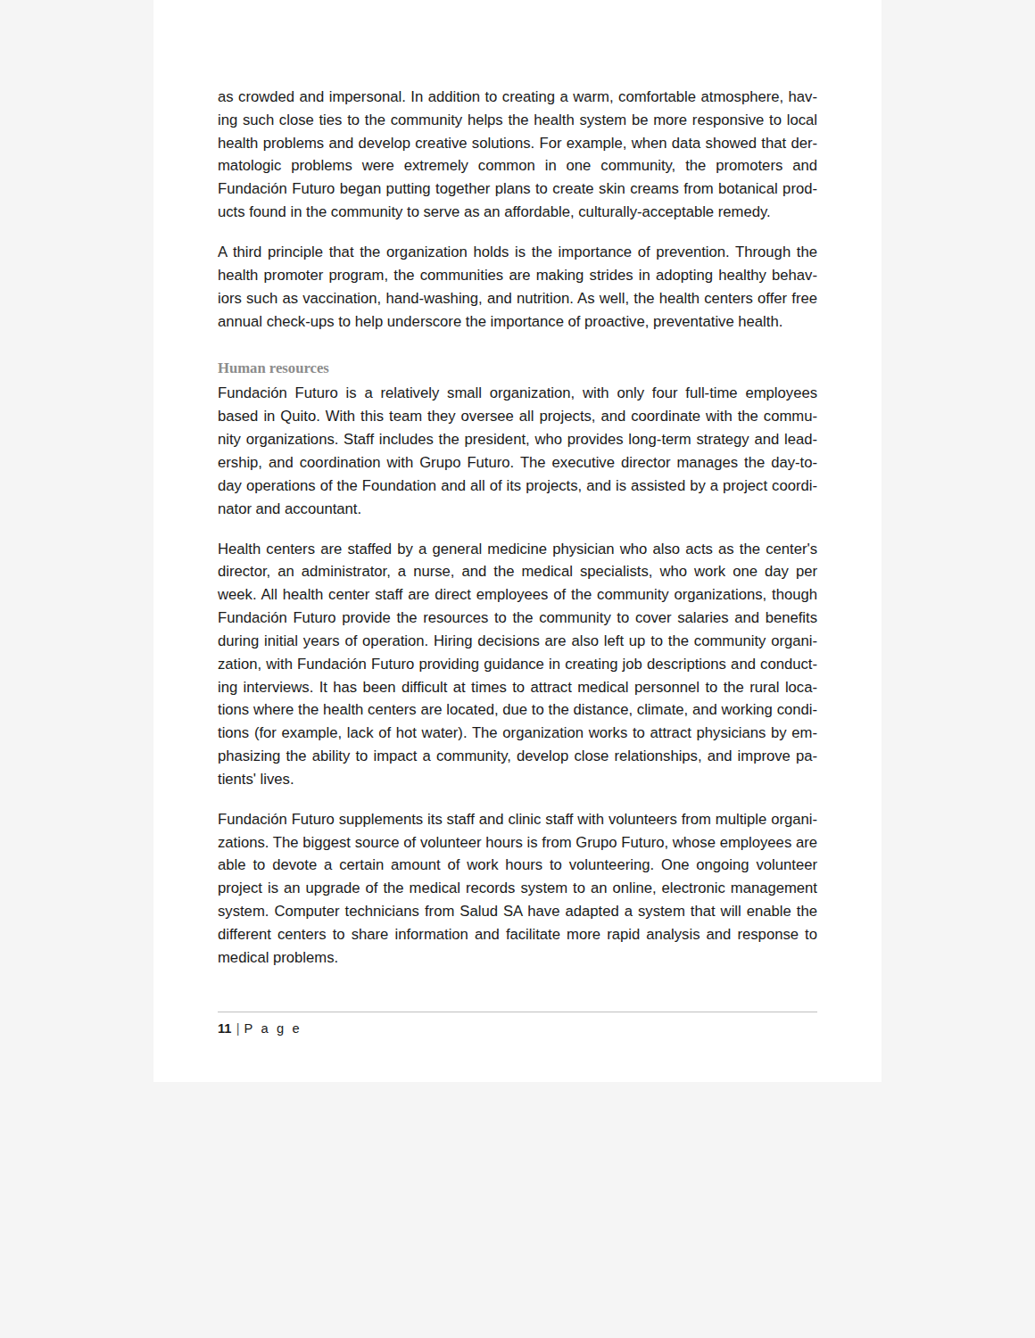as crowded and impersonal. In addition to creating a warm, comfortable atmosphere, having such close ties to the community helps the health system be more responsive to local health problems and develop creative solutions. For example, when data showed that dermatologic problems were extremely common in one community, the promoters and Fundación Futuro began putting together plans to create skin creams from botanical products found in the community to serve as an affordable, culturally-acceptable remedy.
A third principle that the organization holds is the importance of prevention. Through the health promoter program, the communities are making strides in adopting healthy behaviors such as vaccination, hand-washing, and nutrition. As well, the health centers offer free annual check-ups to help underscore the importance of proactive, preventative health.
Human resources
Fundación Futuro is a relatively small organization, with only four full-time employees based in Quito. With this team they oversee all projects, and coordinate with the community organizations. Staff includes the president, who provides long-term strategy and leadership, and coordination with Grupo Futuro. The executive director manages the day-to-day operations of the Foundation and all of its projects, and is assisted by a project coordinator and accountant.
Health centers are staffed by a general medicine physician who also acts as the center's director, an administrator, a nurse, and the medical specialists, who work one day per week. All health center staff are direct employees of the community organizations, though Fundación Futuro provide the resources to the community to cover salaries and benefits during initial years of operation. Hiring decisions are also left up to the community organization, with Fundación Futuro providing guidance in creating job descriptions and conducting interviews. It has been difficult at times to attract medical personnel to the rural locations where the health centers are located, due to the distance, climate, and working conditions (for example, lack of hot water). The organization works to attract physicians by emphasizing the ability to impact a community, develop close relationships, and improve patients' lives.
Fundación Futuro supplements its staff and clinic staff with volunteers from multiple organizations. The biggest source of volunteer hours is from Grupo Futuro, whose employees are able to devote a certain amount of work hours to volunteering. One ongoing volunteer project is an upgrade of the medical records system to an online, electronic management system. Computer technicians from Salud SA have adapted a system that will enable the different centers to share information and facilitate more rapid analysis and response to medical problems.
11|P a g e